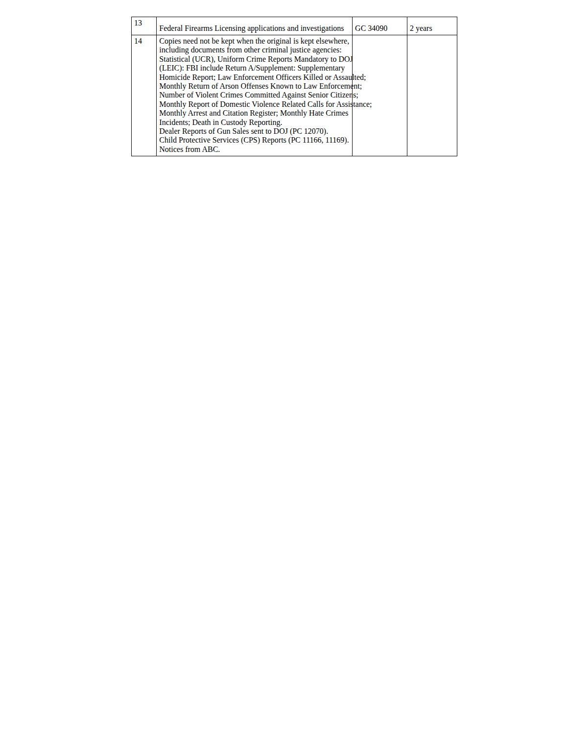| 13 | Federal Firearms Licensing applications and investigations | GC 34090 | 2 years |
| 14 | Copies need not be kept when the original is kept elsewhere, including documents from other criminal justice agencies: Statistical (UCR), Uniform Crime Reports Mandatory to DOJ (LEIC): FBI include Return A/Supplement: Supplementary Homicide Report; Law Enforcement Officers Killed or Assaulted; Monthly Return of Arson Offenses Known to Law Enforcement; Number of Violent Crimes Committed Against Senior Citizens; Monthly Report of Domestic Violence Related Calls for Assistance; Monthly Arrest and Citation Register; Monthly Hate Crimes Incidents; Death in Custody Reporting. Dealer Reports of Gun Sales sent to DOJ (PC 12070). Child Protective Services (CPS) Reports (PC 11166, 11169). Notices from ABC. | | |